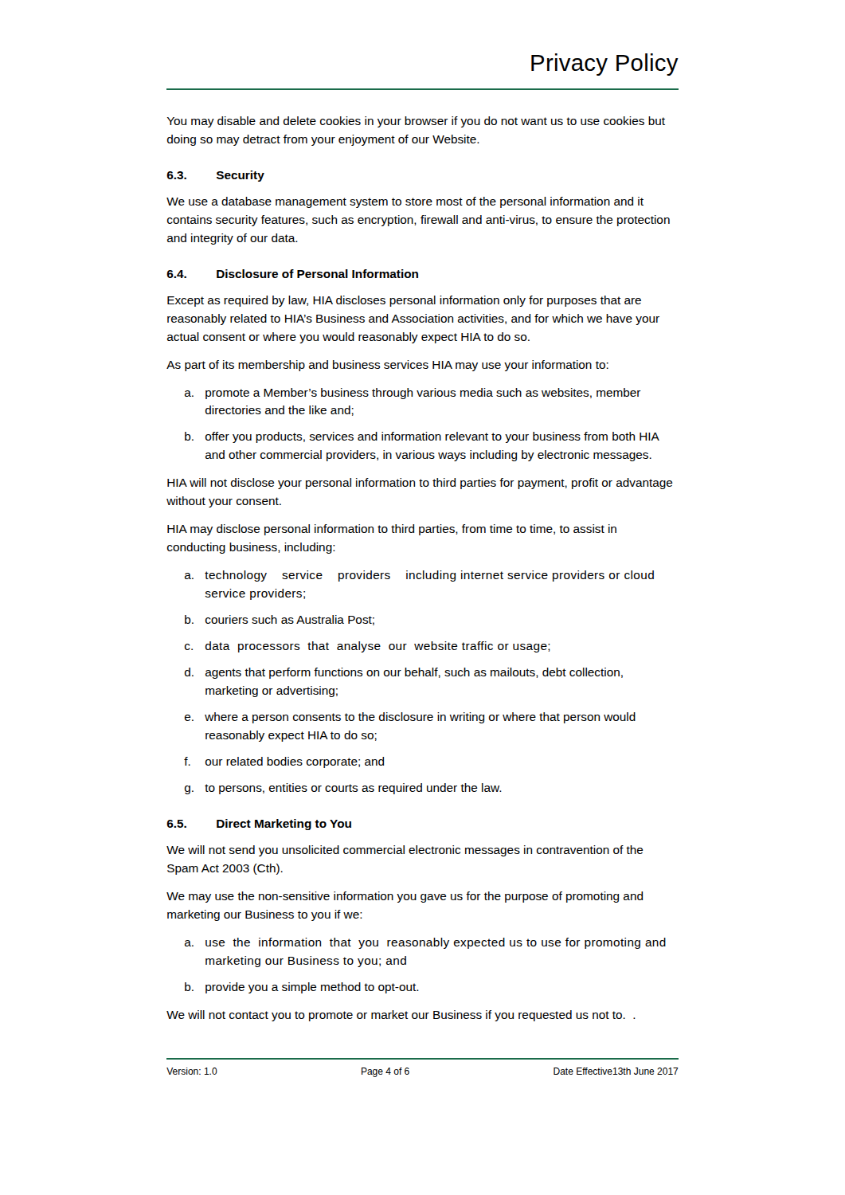Privacy Policy
You may disable and delete cookies in your browser if you do not want us to use cookies but doing so may detract from your enjoyment of our Website.
6.3. Security
We use a database management system to store most of the personal information and it contains security features, such as encryption, firewall and anti-virus, to ensure the protection and integrity of our data.
6.4. Disclosure of Personal Information
Except as required by law, HIA discloses personal information only for purposes that are reasonably related to HIA’s Business and Association activities, and for which we have your actual consent or where you would reasonably expect HIA to do so.
As part of its membership and business services HIA may use your information to:
a. promote a Member’s business through various media such as websites, member directories and the like and;
b. offer you products, services and information relevant to your business from both HIA and other commercial providers, in various ways including by electronic messages.
HIA will not disclose your personal information to third parties for payment, profit or advantage without your consent.
HIA may disclose personal information to third parties, from time to time, to assist in conducting business, including:
a. technology service providers including internet service providers or cloud service providers;
b. couriers such as Australia Post;
c. data processors that analyse our website traffic or usage;
d. agents that perform functions on our behalf, such as mailouts, debt collection, marketing or advertising;
e. where a person consents to the disclosure in writing or where that person would reasonably expect HIA to do so;
f. our related bodies corporate; and
g. to persons, entities or courts as required under the law.
6.5. Direct Marketing to You
We will not send you unsolicited commercial electronic messages in contravention of the Spam Act 2003 (Cth).
We may use the non-sensitive information you gave us for the purpose of promoting and marketing our Business to you if we:
a. use the information that you reasonably expected us to use for promoting and marketing our Business to you; and
b. provide you a simple method to opt-out.
We will not contact you to promote or market our Business if you requested us not to. .
Version: 1.0
Page 4 of 6
Date Effective13th June 2017